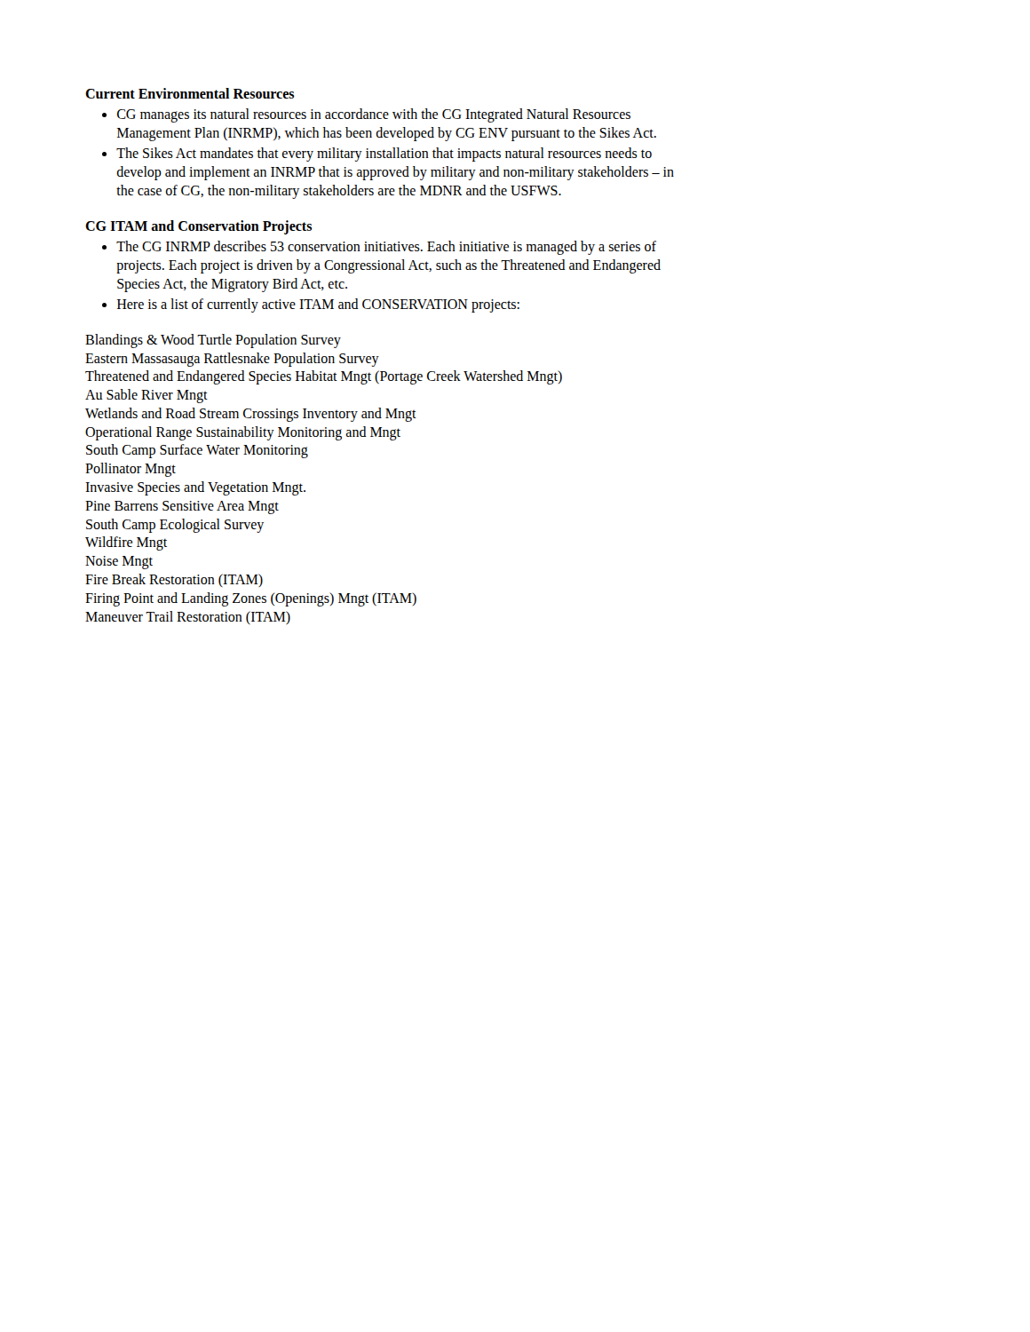Current Environmental Resources
CG manages its natural resources in accordance with the CG Integrated Natural Resources Management Plan (INRMP), which has been developed by CG ENV pursuant to the Sikes Act.
The Sikes Act mandates that every military installation that impacts natural resources needs to develop and implement an INRMP that is approved by military and non-military stakeholders – in the case of CG, the non-military stakeholders are the MDNR and the USFWS.
CG ITAM and Conservation Projects
The CG INRMP describes 53 conservation initiatives. Each initiative is managed by a series of projects. Each project is driven by a Congressional Act, such as the Threatened and Endangered Species Act, the Migratory Bird Act, etc.
Here is a list of currently active ITAM and CONSERVATION projects:
Blandings & Wood Turtle Population Survey
Eastern Massasauga Rattlesnake Population Survey
Threatened and Endangered Species Habitat Mngt (Portage Creek Watershed Mngt)
Au Sable River Mngt
Wetlands and Road Stream Crossings Inventory and Mngt
Operational Range Sustainability Monitoring and Mngt
South Camp Surface Water Monitoring
Pollinator Mngt
Invasive Species and Vegetation Mngt.
Pine Barrens Sensitive Area Mngt
South Camp Ecological Survey
Wildfire Mngt
Noise Mngt
Fire Break Restoration (ITAM)
Firing Point and Landing Zones (Openings) Mngt (ITAM)
Maneuver Trail Restoration (ITAM)